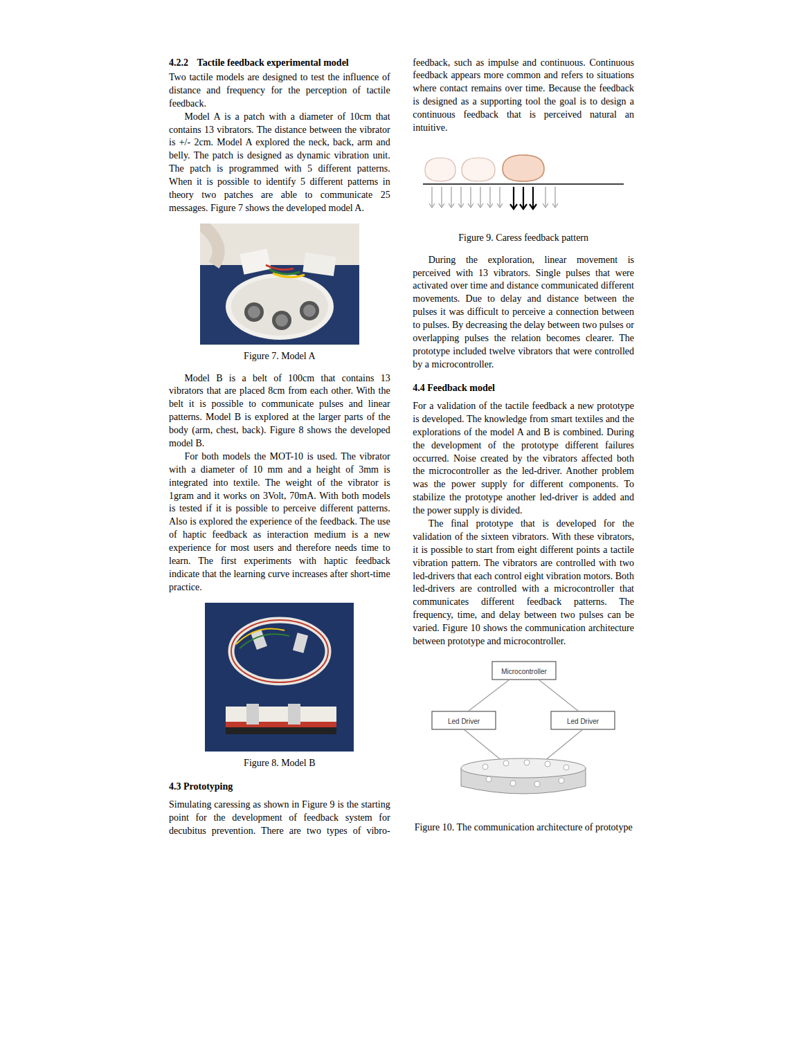4.2.2 Tactile feedback experimental model
Two tactile models are designed to test the influence of distance and frequency for the perception of tactile feedback.
Model A is a patch with a diameter of 10cm that contains 13 vibrators. The distance between the vibrator is +/- 2cm. Model A explored the neck, back, arm and belly. The patch is designed as dynamic vibration unit. The patch is programmed with 5 different patterns. When it is possible to identify 5 different patterns in theory two patches are able to communicate 25 messages. Figure 7 shows the developed model A.
Figure 7. Model A
Model B is a belt of 100cm that contains 13 vibrators that are placed 8cm from each other. With the belt it is possible to communicate pulses and linear patterns. Model B is explored at the larger parts of the body (arm, chest, back). Figure 8 shows the developed model B.
For both models the MOT-10 is used. The vibrator with a diameter of 10 mm and a height of 3mm is integrated into textile. The weight of the vibrator is 1gram and it works on 3Volt, 70mA. With both models is tested if it is possible to perceive different patterns. Also is explored the experience of the feedback. The use of haptic feedback as interaction medium is a new experience for most users and therefore needs time to learn. The first experiments with haptic feedback indicate that the learning curve increases after short-time practice.
Figure 8. Model B
4.3 Prototyping
Simulating caressing as shown in Figure 9 is the starting point for the development of feedback system for decubitus prevention. There are two types of vibro-feedback, such as impulse and continuous. Continuous feedback appears more common and refers to situations where contact remains over time. Because the feedback is designed as a supporting tool the goal is to design a continuous feedback that is perceived natural an intuitive.
Figure 9. Caress feedback pattern
During the exploration, linear movement is perceived with 13 vibrators. Single pulses that were activated over time and distance communicated different movements. Due to delay and distance between the pulses it was difficult to perceive a connection between to pulses. By decreasing the delay between two pulses or overlapping pulses the relation becomes clearer. The prototype included twelve vibrators that were controlled by a microcontroller.
4.4 Feedback model
For a validation of the tactile feedback a new prototype is developed. The knowledge from smart textiles and the explorations of the model A and B is combined. During the development of the prototype different failures occurred. Noise created by the vibrators affected both the microcontroller as the led-driver. Another problem was the power supply for different components. To stabilize the prototype another led-driver is added and the power supply is divided.
The final prototype that is developed for the validation of the sixteen vibrators. With these vibrators, it is possible to start from eight different points a tactile vibration pattern. The vibrators are controlled with two led-drivers that each control eight vibration motors. Both led-drivers are controlled with a microcontroller that communicates different feedback patterns. The frequency, time, and delay between two pulses can be varied. Figure 10 shows the communication architecture between prototype and microcontroller.
Microcontroller Led Driver Led Driver
Figure 10. The communication architecture of prototype